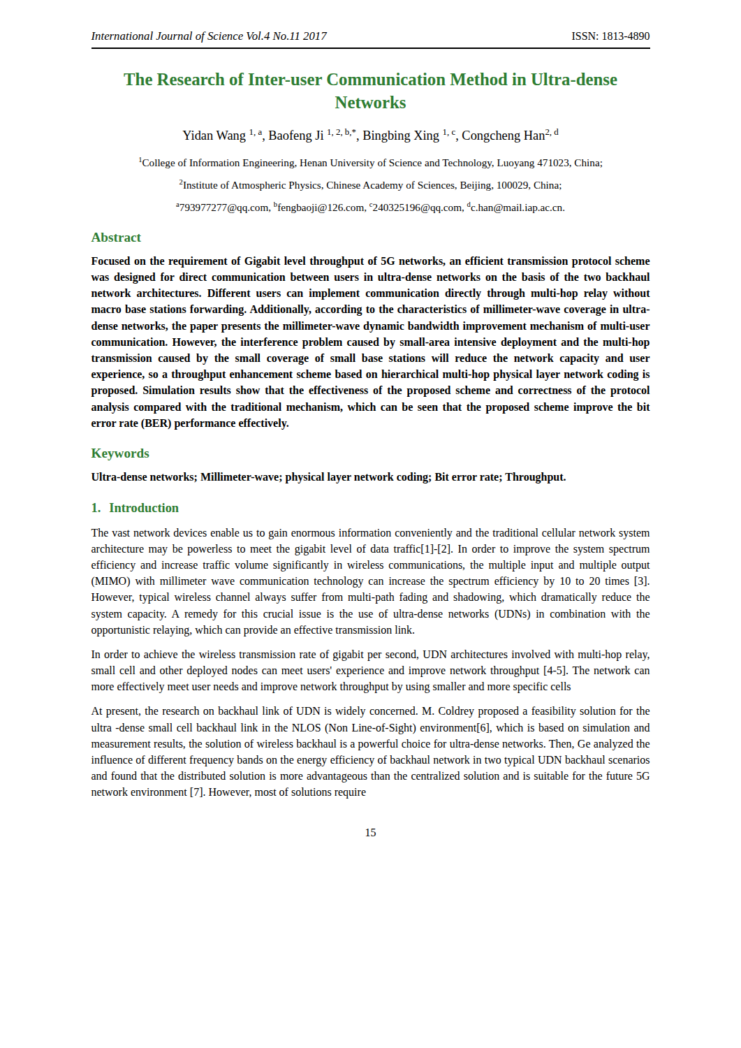International Journal of Science Vol.4 No.11 2017 ISSN: 1813-4890
The Research of Inter-user Communication Method in Ultra-dense Networks
Yidan Wang 1, a, Baofeng Ji 1, 2, b,*, Bingbing Xing 1, c, Congcheng Han2, d
1College of Information Engineering, Henan University of Science and Technology, Luoyang 471023, China;
2Institute of Atmospheric Physics, Chinese Academy of Sciences, Beijing, 100029, China;
a793977277@qq.com, bfengbaoji@126.com, c240325196@qq.com, dc.han@mail.iap.ac.cn.
Abstract
Focused on the requirement of Gigabit level throughput of 5G networks, an efficient transmission protocol scheme was designed for direct communication between users in ultra-dense networks on the basis of the two backhaul network architectures. Different users can implement communication directly through multi-hop relay without macro base stations forwarding. Additionally, according to the characteristics of millimeter-wave coverage in ultra-dense networks, the paper presents the millimeter-wave dynamic bandwidth improvement mechanism of multi-user communication. However, the interference problem caused by small-area intensive deployment and the multi-hop transmission caused by the small coverage of small base stations will reduce the network capacity and user experience, so a throughput enhancement scheme based on hierarchical multi-hop physical layer network coding is proposed. Simulation results show that the effectiveness of the proposed scheme and correctness of the protocol analysis compared with the traditional mechanism, which can be seen that the proposed scheme improve the bit error rate (BER) performance effectively.
Keywords
Ultra-dense networks; Millimeter-wave; physical layer network coding; Bit error rate; Throughput.
1. Introduction
The vast network devices enable us to gain enormous information conveniently and the traditional cellular network system architecture may be powerless to meet the gigabit level of data traffic[1]-[2]. In order to improve the system spectrum efficiency and increase traffic volume significantly in wireless communications, the multiple input and multiple output (MIMO) with millimeter wave communication technology can increase the spectrum efficiency by 10 to 20 times [3]. However, typical wireless channel always suffer from multi-path fading and shadowing, which dramatically reduce the system capacity. A remedy for this crucial issue is the use of ultra-dense networks (UDNs) in combination with the opportunistic relaying, which can provide an effective transmission link.
In order to achieve the wireless transmission rate of gigabit per second, UDN architectures involved with multi-hop relay, small cell and other deployed nodes can meet users' experience and improve network throughput [4-5]. The network can more effectively meet user needs and improve network throughput by using smaller and more specific cells
At present, the research on backhaul link of UDN is widely concerned. M. Coldrey proposed a feasibility solution for the ultra -dense small cell backhaul link in the NLOS (Non Line-of-Sight) environment[6], which is based on simulation and measurement results, the solution of wireless backhaul is a powerful choice for ultra-dense networks. Then, Ge analyzed the influence of different frequency bands on the energy efficiency of backhaul network in two typical UDN backhaul scenarios and found that the distributed solution is more advantageous than the centralized solution and is suitable for the future 5G network environment [7]. However, most of solutions require
15